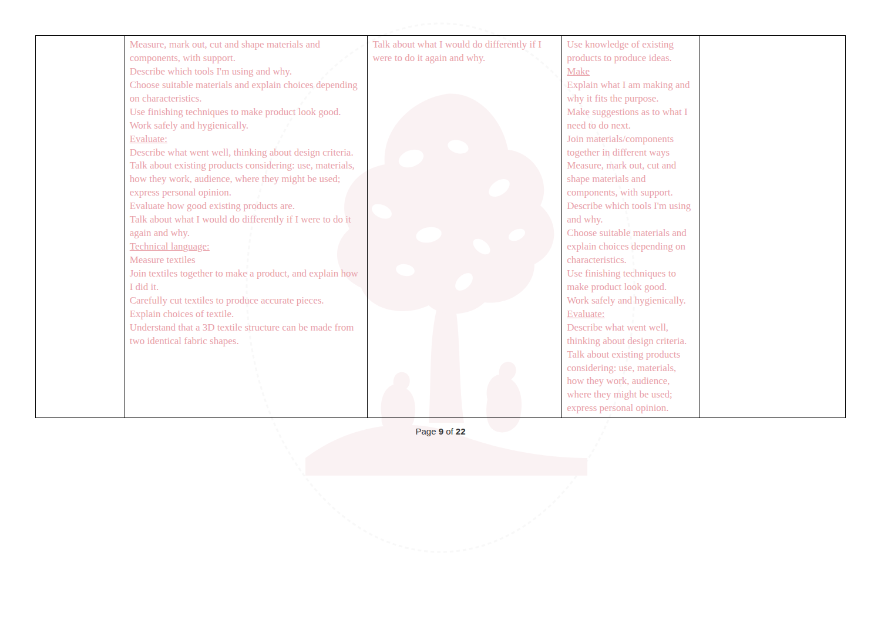| | Measure, mark out, cut and shape materials and components, with support. Describe which tools I'm using and why. Choose suitable materials and explain choices depending on characteristics. Use finishing techniques to make product look good. Work safely and hygienically. Evaluate: Describe what went well, thinking about design criteria. Talk about existing products considering: use, materials, how they work, audience, where they might be used; express personal opinion. Evaluate how good existing products are. Talk about what I would do differently if I were to do it again and why. Technical language: Measure textiles Join textiles together to make a product, and explain how I did it. Carefully cut textiles to produce accurate pieces. Explain choices of textile. Understand that a 3D textile structure can be made from two identical fabric shapes. | Talk about what I would do differently if I were to do it again and why. | Use knowledge of existing products to produce ideas. Make Explain what I am making and why it fits the purpose. Make suggestions as to what I need to do next. Join materials/components together in different ways Measure, mark out, cut and shape materials and components, with support. Describe which tools I'm using and why. Choose suitable materials and explain choices depending on characteristics. Use finishing techniques to make product look good. Work safely and hygienically. Evaluate: Describe what went well, thinking about design criteria. Talk about existing products considering: use, materials, how they work, audience, where they might be used; express personal opinion. | |
Page 9 of 22